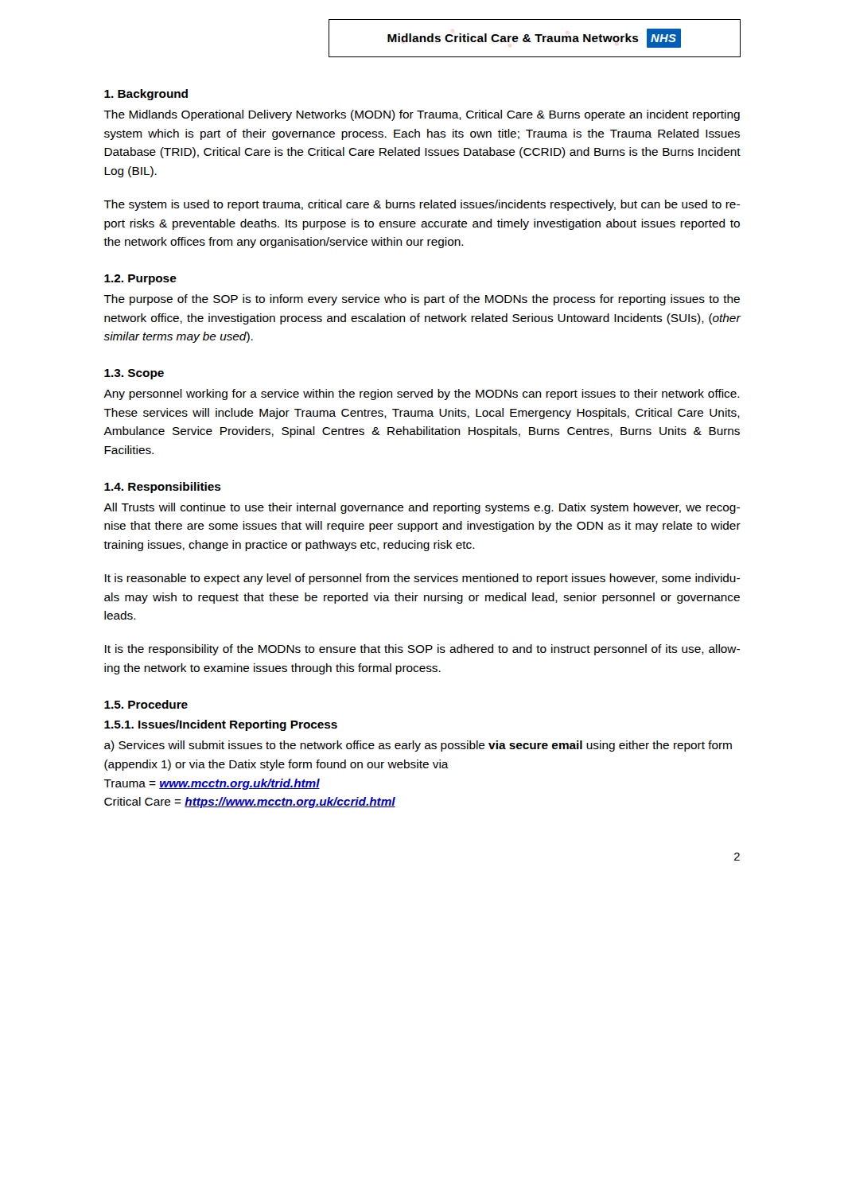Midlands Critical Care & Trauma Networks NHS
1. Background
The Midlands Operational Delivery Networks (MODN) for Trauma, Critical Care & Burns operate an incident reporting system which is part of their governance process. Each has its own title; Trauma is the Trauma Related Issues Database (TRID), Critical Care is the Critical Care Related Issues Database (CCRID) and Burns is the Burns Incident Log (BIL).
The system is used to report trauma, critical care & burns related issues/incidents respectively, but can be used to report risks & preventable deaths. Its purpose is to ensure accurate and timely investigation about issues reported to the network offices from any organisation/service within our region.
1.2. Purpose
The purpose of the SOP is to inform every service who is part of the MODNs the process for reporting issues to the network office, the investigation process and escalation of network related Serious Untoward Incidents (SUIs), (other similar terms may be used).
1.3. Scope
Any personnel working for a service within the region served by the MODNs can report issues to their network office. These services will include Major Trauma Centres, Trauma Units, Local Emergency Hospitals, Critical Care Units, Ambulance Service Providers, Spinal Centres & Rehabilitation Hospitals, Burns Centres, Burns Units & Burns Facilities.
1.4. Responsibilities
All Trusts will continue to use their internal governance and reporting systems e.g. Datix system however, we recognise that there are some issues that will require peer support and investigation by the ODN as it may relate to wider training issues, change in practice or pathways etc, reducing risk etc.
It is reasonable to expect any level of personnel from the services mentioned to report issues however, some individuals may wish to request that these be reported via their nursing or medical lead, senior personnel or governance leads.
It is the responsibility of the MODNs to ensure that this SOP is adhered to and to instruct personnel of its use, allowing the network to examine issues through this formal process.
1.5. Procedure
1.5.1. Issues/Incident Reporting Process
a) Services will submit issues to the network office as early as possible via secure email using either the report form (appendix 1) or via the Datix style form found on our website via
Trauma = www.mcctn.org.uk/trid.html
Critical Care = https://www.mcctn.org.uk/ccrid.html
2